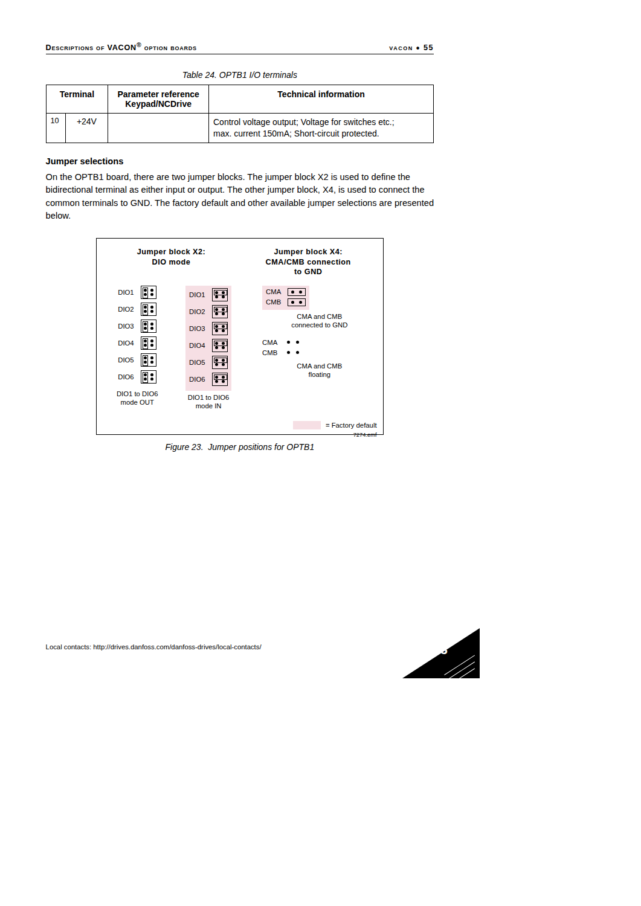Descriptions of VACON® option boards
vacon • 55
Table 24. OPTB1 I/O terminals
| Terminal | Parameter reference Keypad/NCDrive | Technical information |
| --- | --- | --- |
| 10 | +24V | | Control voltage output; Voltage for switches etc.; max. current 150mA; Short-circuit protected. |
Jumper selections
On the OPTB1 board, there are two jumper blocks. The jumper block X2 is used to define the bidirectional terminal as either input or output. The other jumper block, X4, is used to connect the common terminals to GND. The factory default and other available jumper selections are presented below.
Jumper block X2:
DIO mode
Jumper block X4:
CMA/CMB connection
to GND
DIO1
DIO2
DIO3
DIO4
DIO5
DIO6
DIO1 to DIO6
mode OUT
DIO1
DIO2
DIO3
DIO4
DIO5
DIO6
DIO1 to DIO6
mode IN
CMA
CMB
CMA and CMB
connected to GND
CMA
CMB
CMA and CMB
floating
= Factory default 7274.emf
Figure 23. Jumper positions for OPTB1
Local contacts: http://drives.danfoss.com/danfoss-drives/local-contacts/
3